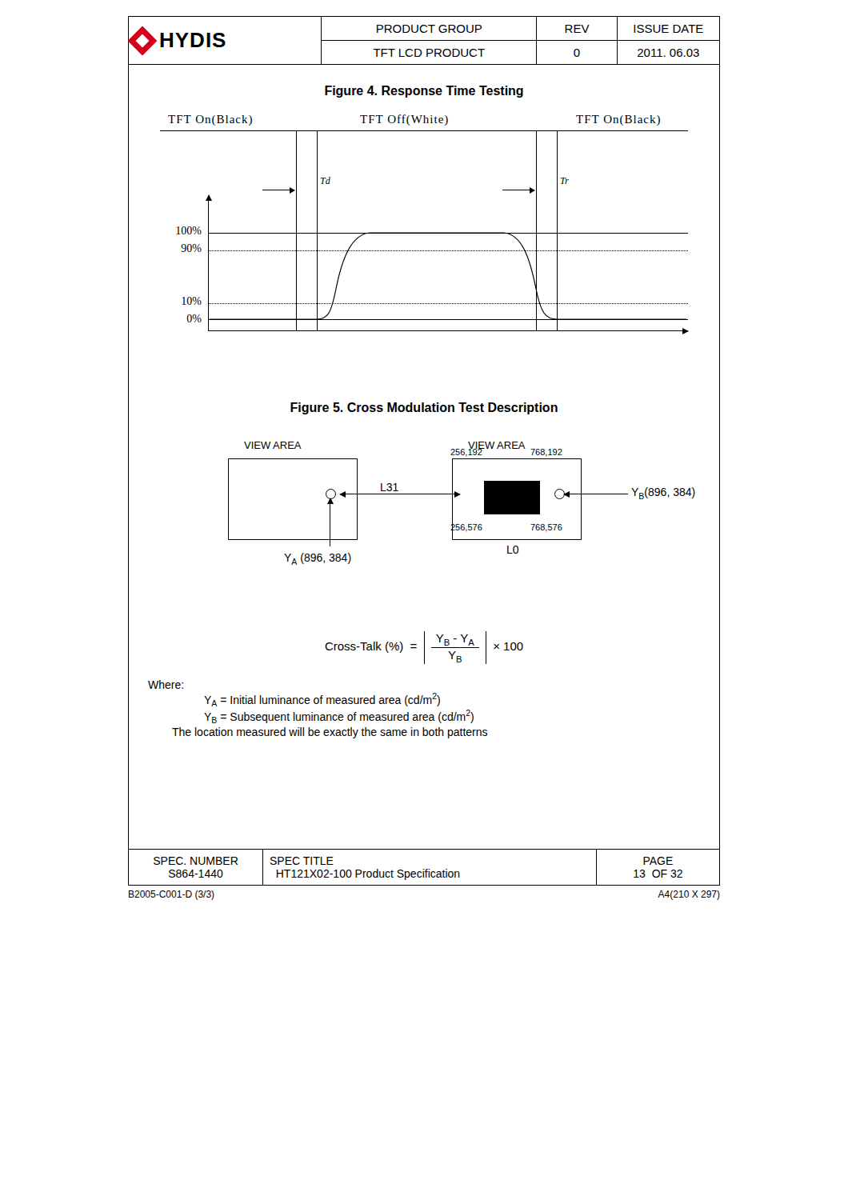| HYDIS | PRODUCT GROUP | REV | ISSUE DATE |
| TFT LCD PRODUCT | 0 | 2011. 06.03 |
Figure 4. Response Time Testing
TFT On(Black)
TFT Off(White)
TFT On(Black)
Td
Tr
100%
90%
10%
0%
Figure 5. Cross Modulation Test Description
VIEW AREA
VIEW AREA
256,192
768,192
256,576
768,576
L31
YB(896, 384)
YA (896, 384)
L0
Cross-Talk (%) = YB - YA YB × 100
Where:
YA = Initial luminance of measured area (cd/m2)
YB = Subsequent luminance of measured area (cd/m2)
The location measured will be exactly the same in both patterns
| SPEC. NUMBER S864-1440 | SPEC TITLE HT121X02-100 Product Specification | PAGE 13 OF 32 |
B2005-C001-D (3/3) A4(210 X 297)